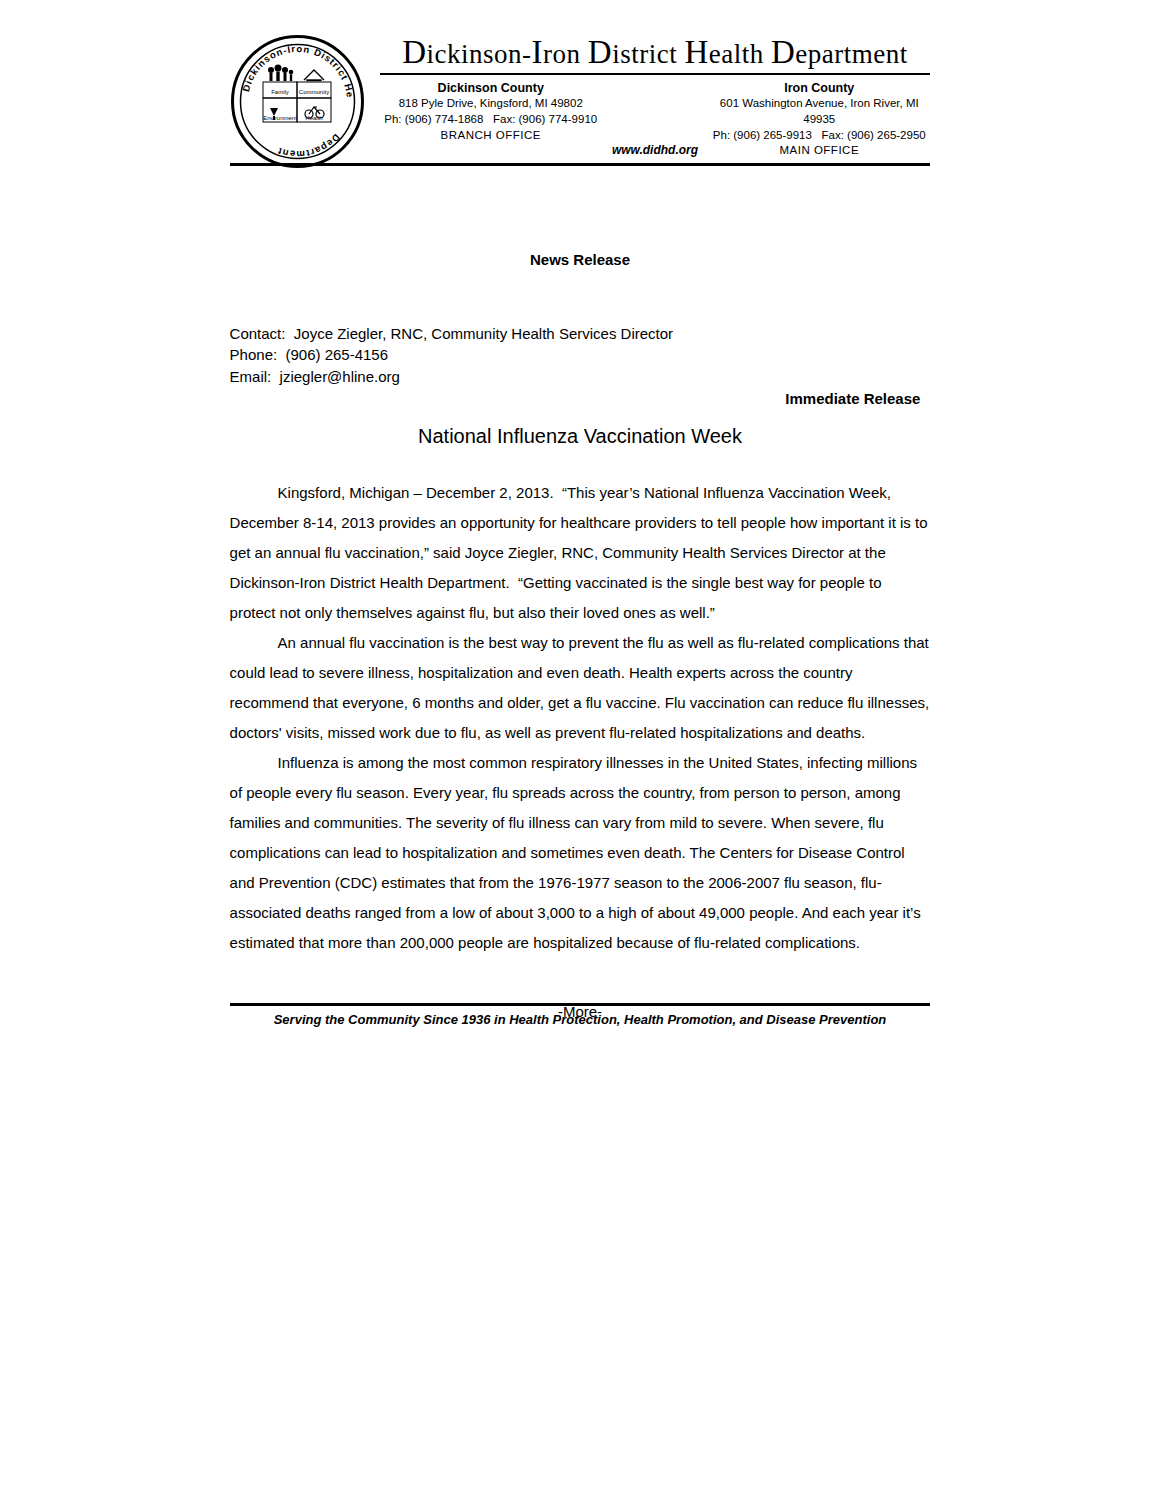Dickinson-Iron District Health Department Family Community Environment Health
Dickinson-Iron District Health Department
Dickinson County
818 Pyle Drive, Kingsford, MI 49802
Ph: (906) 774-1868 Fax: (906) 774-9910
BRANCH OFFICE
www.didhd.org
Iron County
601 Washington Avenue, Iron River, MI 49935
Ph: (906) 265-9913 Fax: (906) 265-2950
MAIN OFFICE
News Release
Contact: Joyce Ziegler, RNC, Community Health Services Director
Phone: (906) 265-4156
Email: jziegler@hline.org
Immediate Release
National Influenza Vaccination Week
Kingsford, Michigan – December 2, 2013. “This year’s National Influenza Vaccination Week, December 8-14, 2013 provides an opportunity for healthcare providers to tell people how important it is to get an annual flu vaccination,” said Joyce Ziegler, RNC, Community Health Services Director at the Dickinson-Iron District Health Department. “Getting vaccinated is the single best way for people to protect not only themselves against flu, but also their loved ones as well.”
An annual flu vaccination is the best way to prevent the flu as well as flu-related complications that could lead to severe illness, hospitalization and even death. Health experts across the country recommend that everyone, 6 months and older, get a flu vaccine. Flu vaccination can reduce flu illnesses, doctors' visits, missed work due to flu, as well as prevent flu-related hospitalizations and deaths.
Influenza is among the most common respiratory illnesses in the United States, infecting millions of people every flu season. Every year, flu spreads across the country, from person to person, among families and communities. The severity of flu illness can vary from mild to severe. When severe, flu complications can lead to hospitalization and sometimes even death. The Centers for Disease Control and Prevention (CDC) estimates that from the 1976-1977 season to the 2006-2007 flu season, flu-associated deaths ranged from a low of about 3,000 to a high of about 49,000 people. And each year it’s estimated that more than 200,000 people are hospitalized because of flu-related complications.
-More-
Serving the Community Since 1936 in Health Protection, Health Promotion, and Disease Prevention